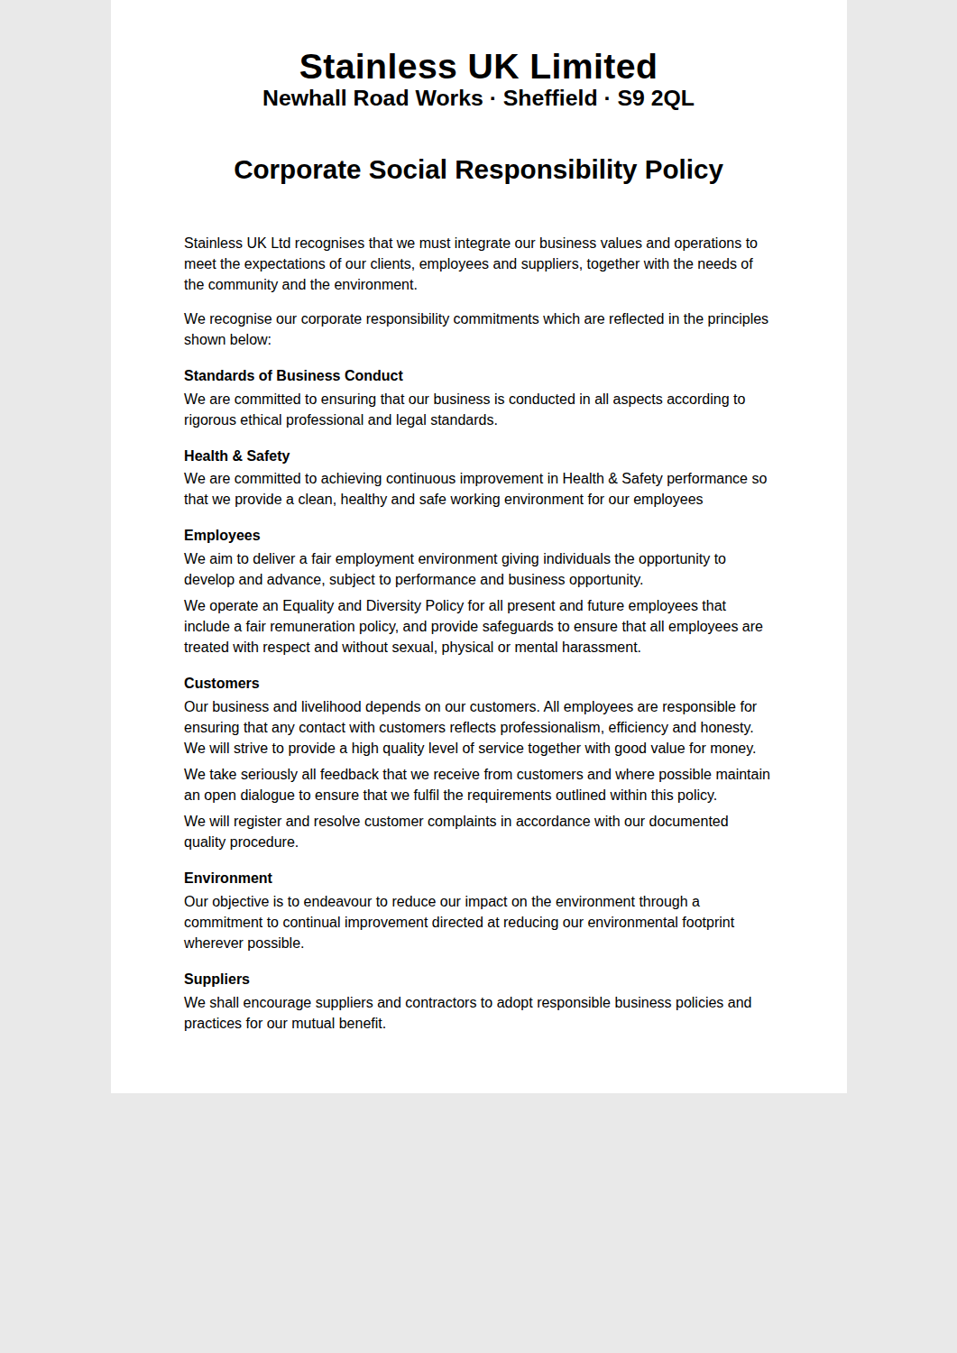Stainless UK Limited
Newhall Road Works · Sheffield · S9 2QL
Corporate Social Responsibility Policy
Stainless UK Ltd recognises that we must integrate our business values and operations to meet the expectations of our clients, employees and suppliers, together with the needs of the community and the environment.
We recognise our corporate responsibility commitments which are reflected in the principles shown below:
Standards of Business Conduct
We are committed to ensuring that our business is conducted in all aspects according to rigorous ethical professional and legal standards.
Health & Safety
We are committed to achieving continuous improvement in Health & Safety performance so that we provide a clean, healthy and safe working environment for our employees
Employees
We aim to deliver a fair employment environment giving individuals the opportunity to develop and advance, subject to performance and business opportunity.
We operate an Equality and Diversity Policy for all present and future employees that include a fair remuneration policy, and provide safeguards to ensure that all employees are treated with respect and without sexual, physical or mental harassment.
Customers
Our business and livelihood depends on our customers. All employees are responsible for ensuring that any contact with customers reflects professionalism, efficiency and honesty. We will strive to provide a high quality level of service together with good value for money.
We take seriously all feedback that we receive from customers and where possible maintain an open dialogue to ensure that we fulfil the requirements outlined within this policy.
We will register and resolve customer complaints in accordance with our documented quality procedure.
Environment
Our objective is to endeavour to reduce our impact on the environment through a commitment to continual improvement directed at reducing our environmental footprint wherever possible.
Suppliers
We shall encourage suppliers and contractors to adopt responsible business policies and practices for our mutual benefit.